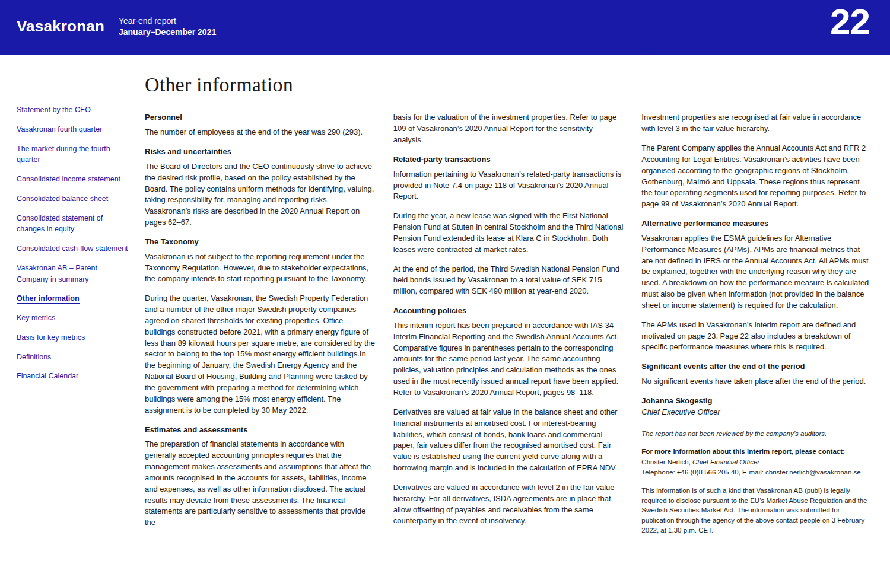Vasakronan
Year-end report
January–December 2021
22
Statement by the CEO
Vasakronan fourth quarter
The market during the fourth quarter
Consolidated income statement
Consolidated balance sheet
Consolidated statement of changes in equity
Consolidated cash-flow statement
Vasakronan AB – Parent Company in summary
Other information
Key metrics
Basis for key metrics
Definitions
Financial Calendar
Other information
Personnel
The number of employees at the end of the year was 290 (293).
Risks and uncertainties
The Board of Directors and the CEO continuously strive to achieve the desired risk profile, based on the policy established by the Board. The policy contains uniform methods for identifying, valuing, taking responsibility for, managing and reporting risks. Vasakronan’s risks are described in the 2020 Annual Report on pages 62–67.
The Taxonomy
Vasakronan is not subject to the reporting requirement under the Taxonomy Regulation. However, due to stakeholder expectations, the company intends to start reporting pursuant to the Taxonomy.
During the quarter, Vasakronan, the Swedish Property Federation and a number of the other major Swedish property companies agreed on shared thresholds for existing properties. Office buildings constructed before 2021, with a primary energy figure of less than 89 kilowatt hours per square metre, are considered by the sector to belong to the top 15% most energy efficient buildings.In the beginning of January, the Swedish Energy Agency and the National Board of Housing, Building and Planning were tasked by the government with preparing a method for determining which buildings were among the 15% most energy efficient. The assignment is to be completed by 30 May 2022.
Estimates and assessments
The preparation of financial statements in accordance with generally accepted accounting principles requires that the management makes assessments and assumptions that affect the amounts recognised in the accounts for assets, liabilities, income and expenses, as well as other information disclosed. The actual results may deviate from these assessments. The financial statements are particularly sensitive to assessments that provide the
basis for the valuation of the investment properties. Refer to page 109 of Vasakronan’s 2020 Annual Report for the sensitivity analysis.
Related-party transactions
Information pertaining to Vasakronan’s related-party transactions is provided in Note 7.4 on page 118 of Vasakronan’s 2020 Annual Report.
During the year, a new lease was signed with the First National Pension Fund at Stuten in central Stockholm and the Third National Pension Fund extended its lease at Klara C in Stockholm. Both leases were contracted at market rates.
At the end of the period, the Third Swedish National Pension Fund held bonds issued by Vasakronan to a total value of SEK 715 million, compared with SEK 490 million at year-end 2020.
Accounting policies
This interim report has been prepared in accordance with IAS 34 Interim Financial Reporting and the Swedish Annual Accounts Act. Comparative figures in parentheses pertain to the corresponding amounts for the same period last year. The same accounting policies, valuation principles and calculation methods as the ones used in the most recently issued annual report have been applied. Refer to Vasakronan’s 2020 Annual Report, pages 98–118.
Derivatives are valued at fair value in the balance sheet and other financial instruments at amortised cost. For interest-bearing liabilities, which consist of bonds, bank loans and commercial paper, fair values differ from the recognised amortised cost. Fair value is established using the current yield curve along with a borrowing margin and is included in the calculation of EPRA NDV.
Derivatives are valued in accordance with level 2 in the fair value hierarchy. For all derivatives, ISDA agreements are in place that allow offsetting of payables and receivables from the same counterparty in the event of insolvency.
Investment properties are recognised at fair value in accordance with level 3 in the fair value hierarchy.
The Parent Company applies the Annual Accounts Act and RFR 2 Accounting for Legal Entities. Vasakronan’s activities have been organised according to the geographic regions of Stockholm, Gothenburg, Malmö and Uppsala. These regions thus represent the four operating segments used for reporting purposes. Refer to page 99 of Vasakronan’s 2020 Annual Report.
Alternative performance measures
Vasakronan applies the ESMA guidelines for Alternative Performance Measures (APMs). APMs are financial metrics that are not defined in IFRS or the Annual Accounts Act. All APMs must be explained, together with the underlying reason why they are used. A breakdown on how the performance measure is calculated must also be given when information (not provided in the balance sheet or income statement) is required for the calculation.
The APMs used in Vasakronan’s interim report are defined and motivated on page 23. Page 22 also includes a breakdown of specific performance measures where this is required.
Significant events after the end of the period
No significant events have taken place after the end of the period.
Johanna Skogestig
Chief Executive Officer
The report has not been reviewed by the company’s auditors.
For more information about this interim report, please contact:
Christer Nerlich, Chief Financial Officer
Telephone: +46 (0)8 566 205 40, E-mail: christer.nerlich@vasakronan.se
This information is of such a kind that Vasakronan AB (publ) is legally required to disclose pursuant to the EU’s Market Abuse Regulation and the Swedish Securities Market Act. The information was submitted for publication through the agency of the above contact people on 3 February 2022, at 1.30 p.m. CET.